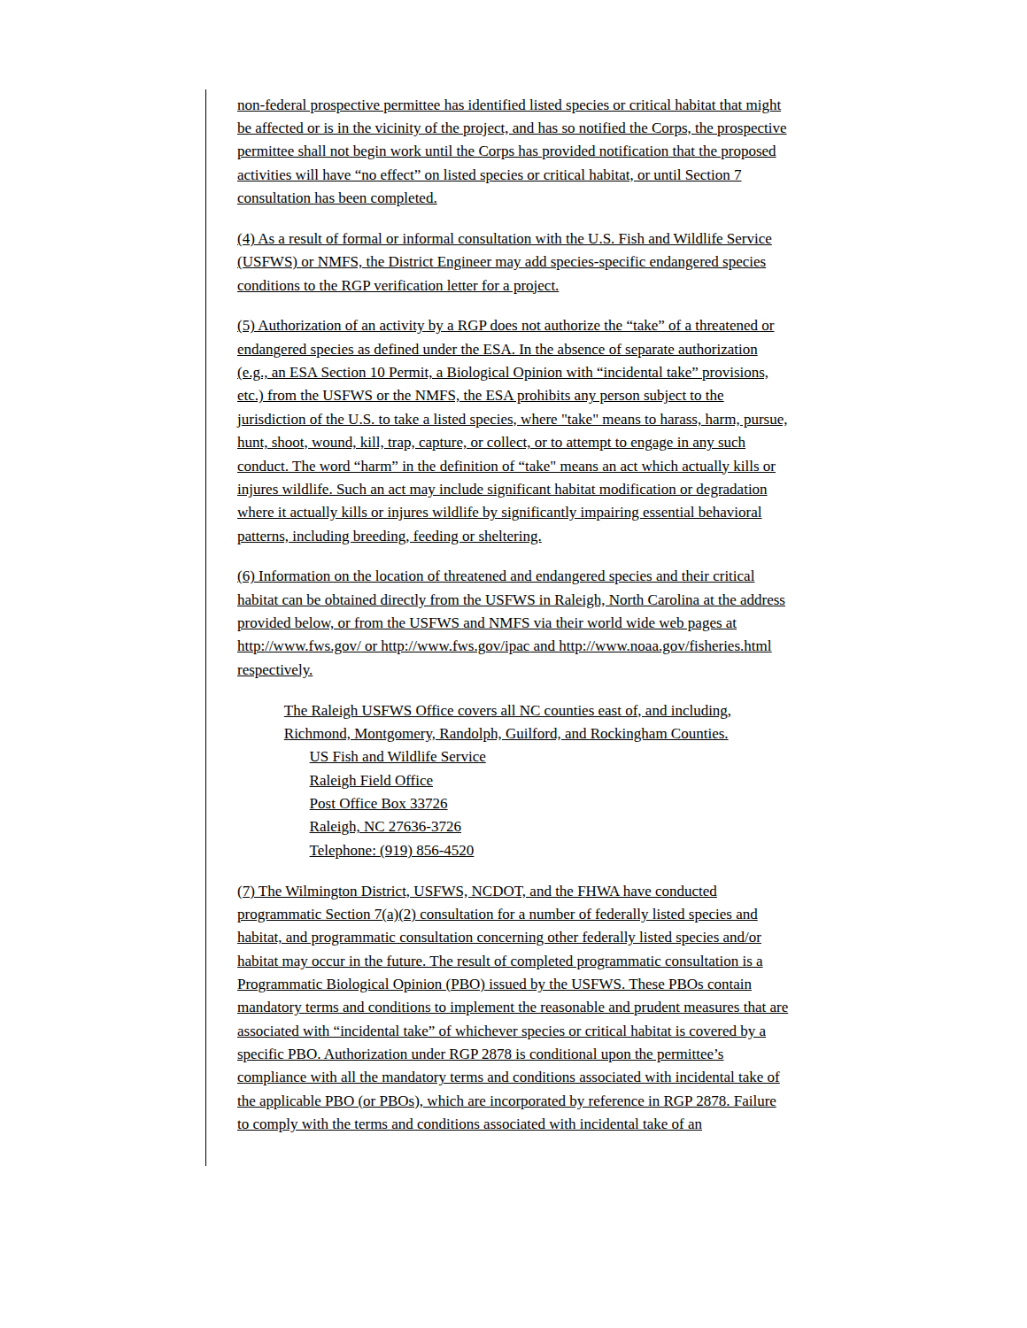non-federal prospective permittee has identified listed species or critical habitat that might be affected or is in the vicinity of the project, and has so notified the Corps, the prospective permittee shall not begin work until the Corps has provided notification that the proposed activities will have “no effect” on listed species or critical habitat, or until Section 7 consultation has been completed.
(4) As a result of formal or informal consultation with the U.S. Fish and Wildlife Service (USFWS) or NMFS, the District Engineer may add species-specific endangered species conditions to the RGP verification letter for a project.
(5) Authorization of an activity by a RGP does not authorize the “take” of a threatened or endangered species as defined under the ESA. In the absence of separate authorization (e.g., an ESA Section 10 Permit, a Biological Opinion with “incidental take” provisions, etc.) from the USFWS or the NMFS, the ESA prohibits any person subject to the jurisdiction of the U.S. to take a listed species, where "take" means to harass, harm, pursue, hunt, shoot, wound, kill, trap, capture, or collect, or to attempt to engage in any such conduct. The word “harm” in the definition of “take" means an act which actually kills or injures wildlife. Such an act may include significant habitat modification or degradation where it actually kills or injures wildlife by significantly impairing essential behavioral patterns, including breeding, feeding or sheltering.
(6) Information on the location of threatened and endangered species and their critical habitat can be obtained directly from the USFWS in Raleigh, North Carolina at the address provided below, or from the USFWS and NMFS via their world wide web pages at http://www.fws.gov/ or http://www.fws.gov/ipac and http://www.noaa.gov/fisheries.html respectively.
The Raleigh USFWS Office covers all NC counties east of, and including, Richmond, Montgomery, Randolph, Guilford, and Rockingham Counties.
US Fish and Wildlife Service
Raleigh Field Office
Post Office Box 33726
Raleigh, NC 27636-3726
Telephone: (919) 856-4520
(7) The Wilmington District, USFWS, NCDOT, and the FHWA have conducted programmatic Section 7(a)(2) consultation for a number of federally listed species and habitat, and programmatic consultation concerning other federally listed species and/or habitat may occur in the future. The result of completed programmatic consultation is a Programmatic Biological Opinion (PBO) issued by the USFWS. These PBOs contain mandatory terms and conditions to implement the reasonable and prudent measures that are associated with “incidental take” of whichever species or critical habitat is covered by a specific PBO. Authorization under RGP 2878 is conditional upon the permittee’s compliance with all the mandatory terms and conditions associated with incidental take of the applicable PBO (or PBOs), which are incorporated by reference in RGP 2878. Failure to comply with the terms and conditions associated with incidental take of an